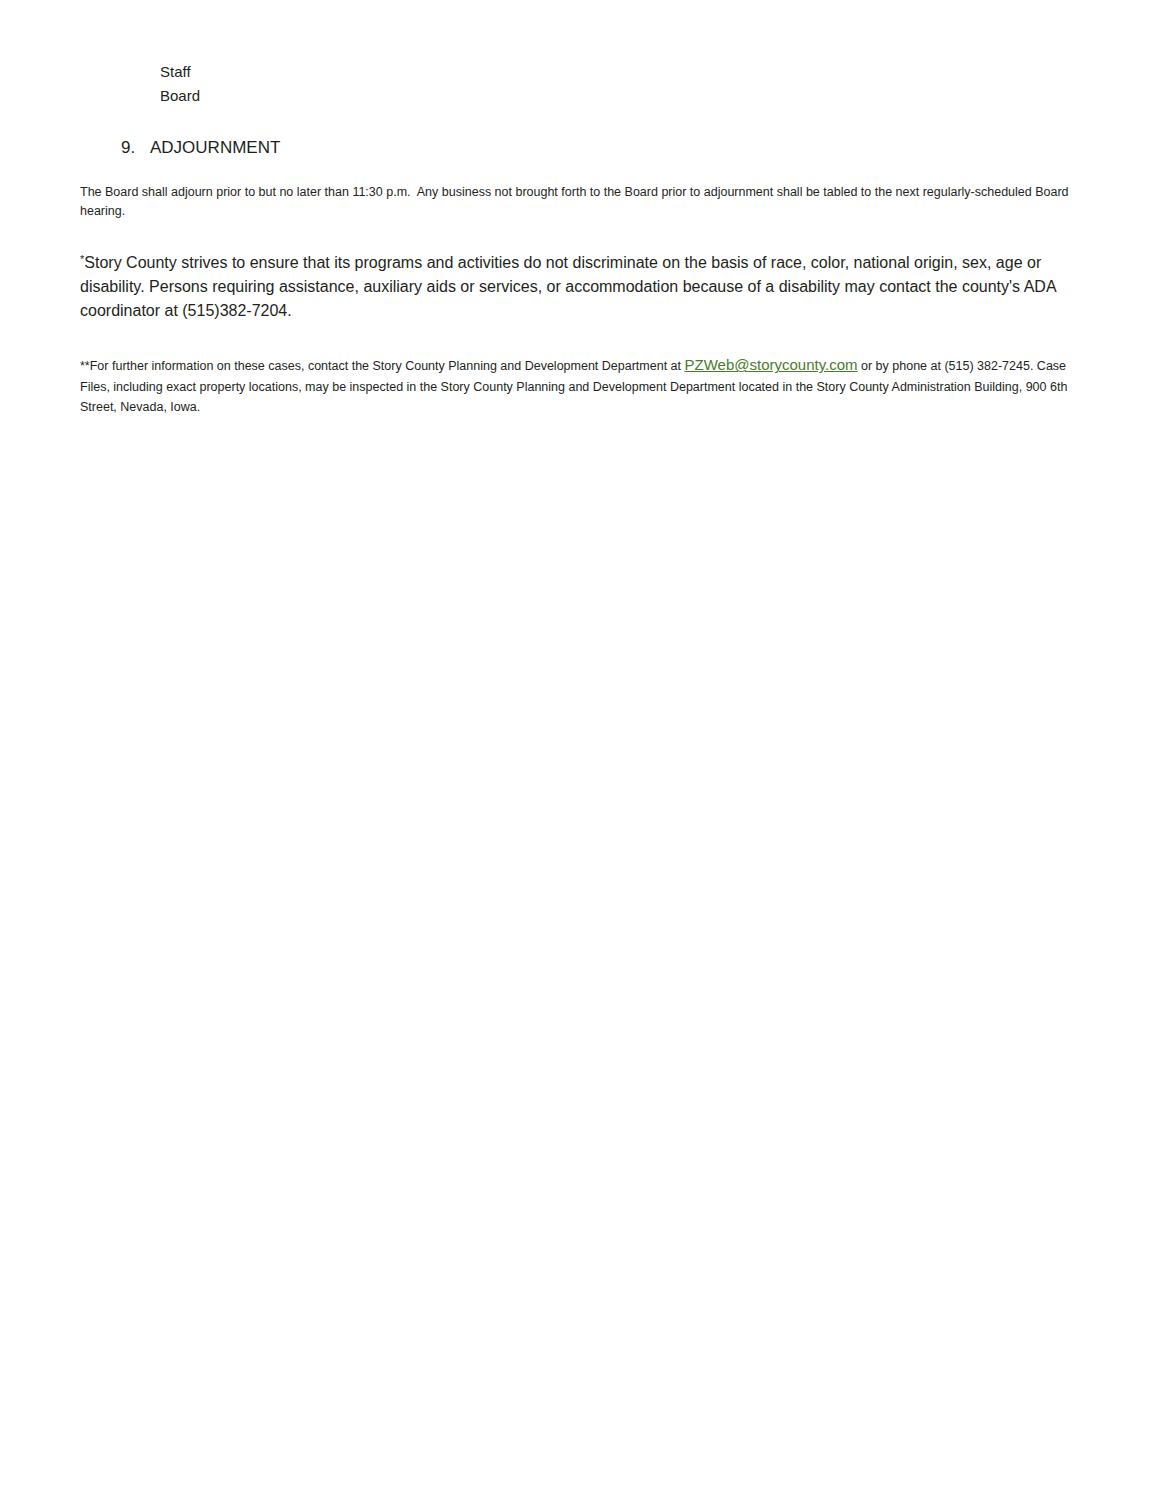Staff
Board
ADJOURNMENT
The Board shall adjourn prior to but no later than 11:30 p.m. Any business not brought forth to the Board prior to adjournment shall be tabled to the next regularly‑scheduled Board hearing.
*Story County strives to ensure that its programs and activities do not discriminate on the basis of race, color, national origin, sex, age or disability. Persons requiring assistance, auxiliary aids or services, or accommodation because of a disability may contact the county's ADA coordinator at (515)382‑7204.
**For further information on these cases, contact the Story County Planning and Development Department at PZWeb@storycounty.com or by phone at (515) 382‑7245. Case Files, including exact property locations, may be inspected in the Story County Planning and Development Department located in the Story County Administration Building, 900 6th Street, Nevada, Iowa.